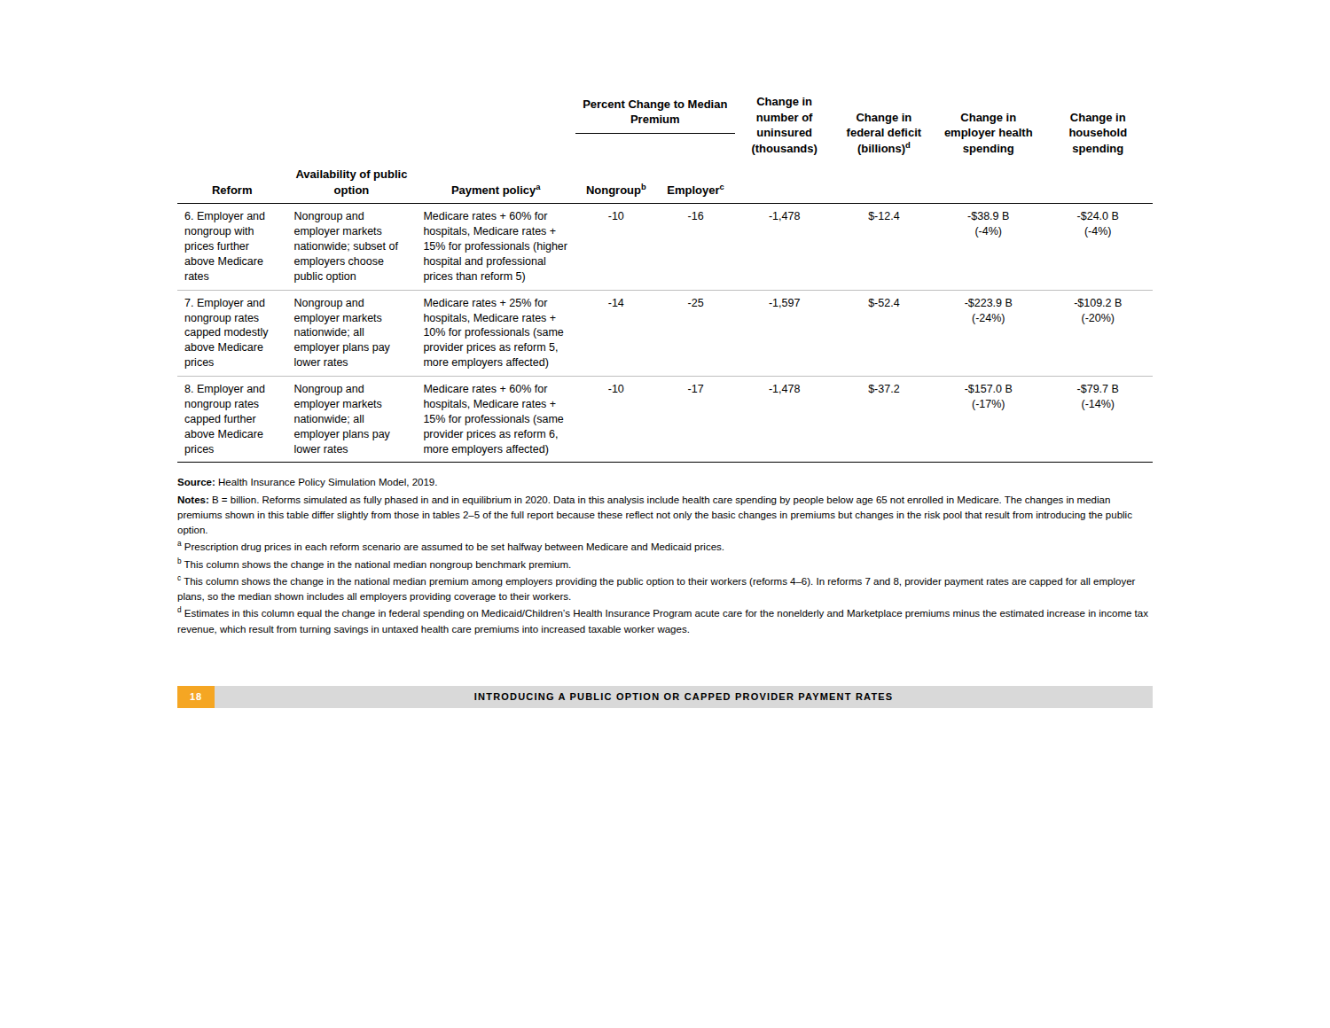| | | | Percent Change to Median Premium | Change in number of uninsured (thousands) | Change in federal deficit (billions) d | Change in employer health spending | Change in household spending |
| --- | --- | --- | --- | --- | --- | --- | --- |
| Reform | Availability of public option | Payment policy a | Nongroup b | Employer c | | | | |
| 6. Employer and nongroup with prices further above Medicare rates | Nongroup and employer markets nationwide; subset of employers choose public option | Medicare rates + 60% for hospitals, Medicare rates + 15% for professionals (higher hospital and professional prices than reform 5) | -10 | -16 | -1,478 | $-12.4 | -$38.9 B (-4%) | -$24.0 B (-4%) |
| 7. Employer and nongroup rates capped modestly above Medicare prices | Nongroup and employer markets nationwide; all employer plans pay lower rates | Medicare rates + 25% for hospitals, Medicare rates + 10% for professionals (same provider prices as reform 5, more employers affected) | -14 | -25 | -1,597 | $-52.4 | -$223.9 B (-24%) | -$109.2 B (-20%) |
| 8. Employer and nongroup rates capped further above Medicare prices | Nongroup and employer markets nationwide; all employer plans pay lower rates | Medicare rates + 60% for hospitals, Medicare rates + 15% for professionals (same provider prices as reform 6, more employers affected) | -10 | -17 | -1,478 | $-37.2 | -$157.0 B (-17%) | -$79.7 B (-14%) |
Source: Health Insurance Policy Simulation Model, 2019.
Notes: B = billion. Reforms simulated as fully phased in and in equilibrium in 2020. Data in this analysis include health care spending by people below age 65 not enrolled in Medicare. The changes in median premiums shown in this table differ slightly from those in tables 2–5 of the full report because these reflect not only the basic changes in premiums but changes in the risk pool that result from introducing the public option.
a Prescription drug prices in each reform scenario are assumed to be set halfway between Medicare and Medicaid prices.
b This column shows the change in the national median nongroup benchmark premium.
c This column shows the change in the national median premium among employers providing the public option to their workers (reforms 4–6). In reforms 7 and 8, provider payment rates are capped for all employer plans, so the median shown includes all employers providing coverage to their workers.
d Estimates in this column equal the change in federal spending on Medicaid/Children’s Health Insurance Program acute care for the nonelderly and Marketplace premiums minus the estimated increase in income tax revenue, which result from turning savings in untaxed health care premiums into increased taxable worker wages.
18
INTRODUCING A PUBLIC OPTION OR CAPPED PROVIDER PAYMENT RATES